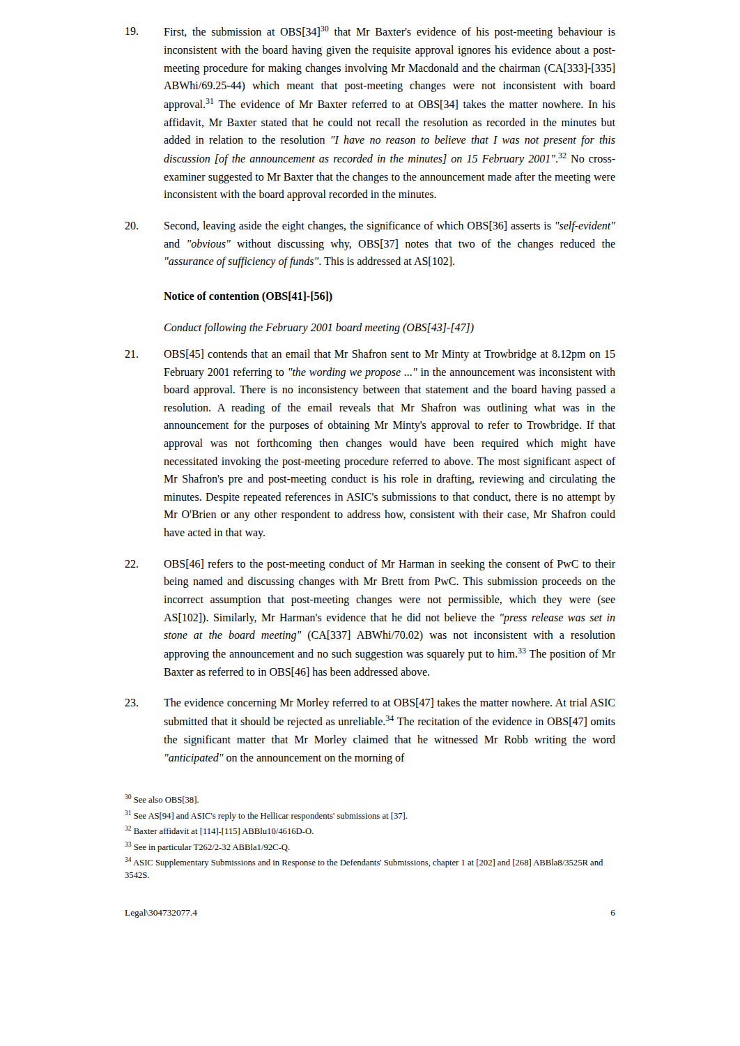19. First, the submission at OBS[34]30 that Mr Baxter's evidence of his post-meeting behaviour is inconsistent with the board having given the requisite approval ignores his evidence about a post-meeting procedure for making changes involving Mr Macdonald and the chairman (CA[333]-[335] ABWhi/69.25-44) which meant that post-meeting changes were not inconsistent with board approval.31 The evidence of Mr Baxter referred to at OBS[34] takes the matter nowhere. In his affidavit, Mr Baxter stated that he could not recall the resolution as recorded in the minutes but added in relation to the resolution "I have no reason to believe that I was not present for this discussion [of the announcement as recorded in the minutes] on 15 February 2001".32 No cross-examiner suggested to Mr Baxter that the changes to the announcement made after the meeting were inconsistent with the board approval recorded in the minutes.
20. Second, leaving aside the eight changes, the significance of which OBS[36] asserts is "self-evident" and "obvious" without discussing why, OBS[37] notes that two of the changes reduced the "assurance of sufficiency of funds". This is addressed at AS[102].
Notice of contention (OBS[41]-[56])
Conduct following the February 2001 board meeting (OBS[43]-[47])
21. OBS[45] contends that an email that Mr Shafron sent to Mr Minty at Trowbridge at 8.12pm on 15 February 2001 referring to "the wording we propose ..." in the announcement was inconsistent with board approval. There is no inconsistency between that statement and the board having passed a resolution. A reading of the email reveals that Mr Shafron was outlining what was in the announcement for the purposes of obtaining Mr Minty's approval to refer to Trowbridge. If that approval was not forthcoming then changes would have been required which might have necessitated invoking the post-meeting procedure referred to above. The most significant aspect of Mr Shafron's pre and post-meeting conduct is his role in drafting, reviewing and circulating the minutes. Despite repeated references in ASIC's submissions to that conduct, there is no attempt by Mr O'Brien or any other respondent to address how, consistent with their case, Mr Shafron could have acted in that way.
22. OBS[46] refers to the post-meeting conduct of Mr Harman in seeking the consent of PwC to their being named and discussing changes with Mr Brett from PwC. This submission proceeds on the incorrect assumption that post-meeting changes were not permissible, which they were (see AS[102]). Similarly, Mr Harman's evidence that he did not believe the "press release was set in stone at the board meeting" (CA[337] ABWhi/70.02) was not inconsistent with a resolution approving the announcement and no such suggestion was squarely put to him.33 The position of Mr Baxter as referred to in OBS[46] has been addressed above.
23. The evidence concerning Mr Morley referred to at OBS[47] takes the matter nowhere. At trial ASIC submitted that it should be rejected as unreliable.34 The recitation of the evidence in OBS[47] omits the significant matter that Mr Morley claimed that he witnessed Mr Robb writing the word "anticipated" on the announcement on the morning of
30 See also OBS[38].
31 See AS[94] and ASIC's reply to the Hellicar respondents' submissions at [37].
32 Baxter affidavit at [114]-[115] ABBlu10/4616D-O.
33 See in particular T262/2-32 ABBla1/92C-Q.
34 ASIC Supplementary Submissions and in Response to the Defendants' Submissions, chapter 1 at [202] and [268] ABBla8/3525R and 3542S.
Legal\304732077.4 6